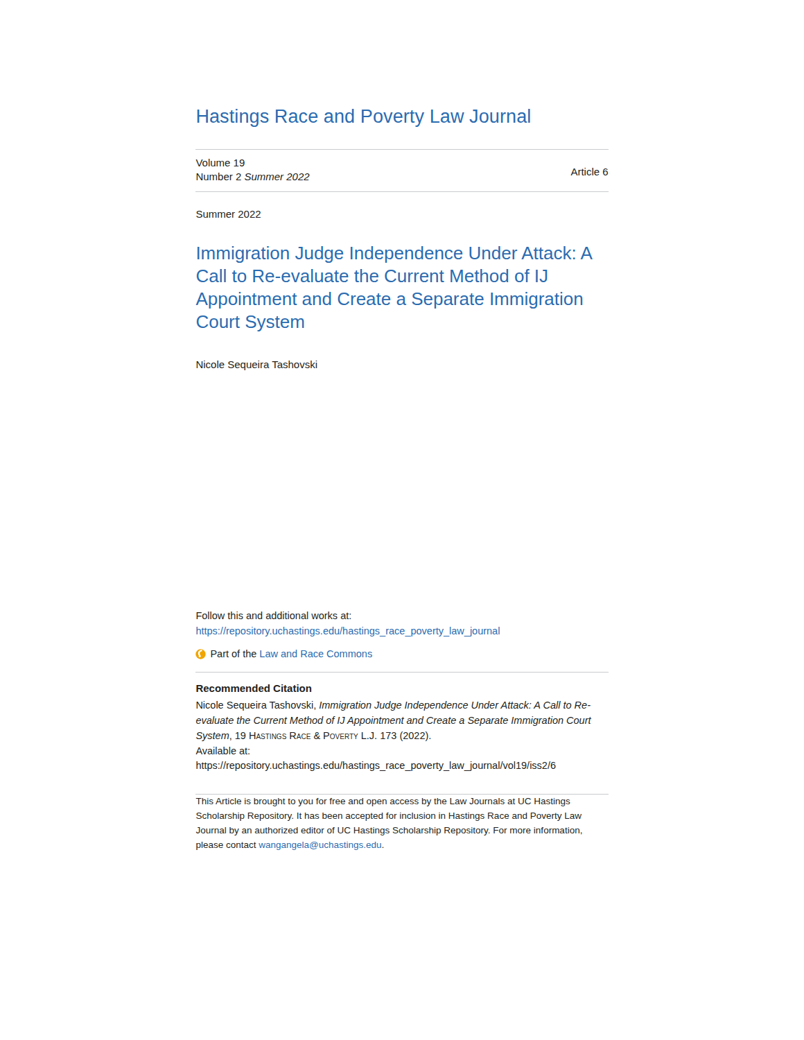Hastings Race and Poverty Law Journal
Volume 19 Number 2 Summer 2022
Article 6
Summer 2022
Immigration Judge Independence Under Attack: A Call to Re-evaluate the Current Method of IJ Appointment and Create a Separate Immigration Court System
Nicole Sequeira Tashovski
Follow this and additional works at: https://repository.uchastings.edu/hastings_race_poverty_law_journal
Part of the Law and Race Commons
Recommended Citation
Nicole Sequeira Tashovski, Immigration Judge Independence Under Attack: A Call to Re-evaluate the Current Method of IJ Appointment and Create a Separate Immigration Court System, 19 Hastings Race & Poverty L.J. 173 (2022).
Available at: https://repository.uchastings.edu/hastings_race_poverty_law_journal/vol19/iss2/6
This Article is brought to you for free and open access by the Law Journals at UC Hastings Scholarship Repository. It has been accepted for inclusion in Hastings Race and Poverty Law Journal by an authorized editor of UC Hastings Scholarship Repository. For more information, please contact wangangela@uchastings.edu.